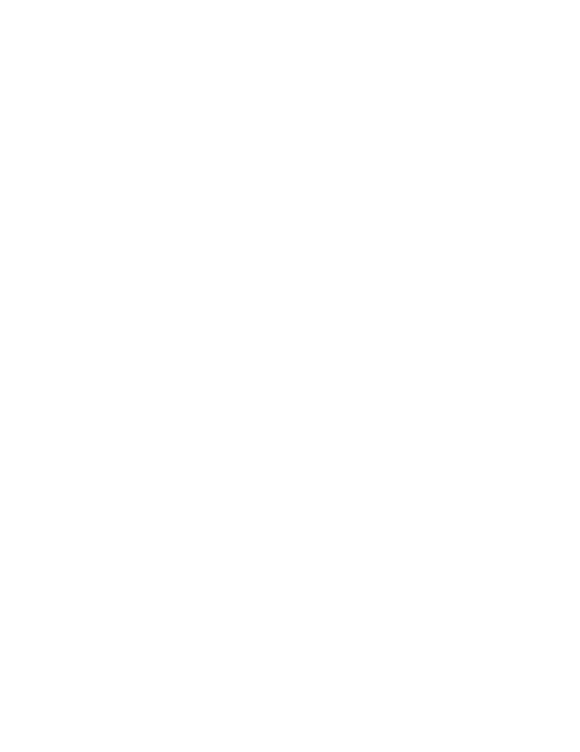Photocopied topographic map sheet: valley town with street grid, rail line, roads, and surrounding contoured hills.
Map text legible on the scan:
CITY
BDY
APPROX
Middle Fork of
MIDDLE
FORK